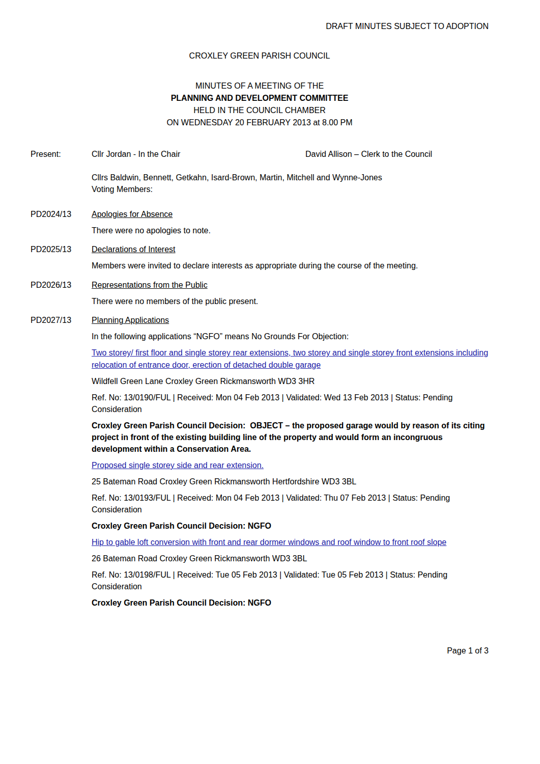DRAFT MINUTES SUBJECT TO ADOPTION
CROXLEY GREEN PARISH COUNCIL
MINUTES OF A MEETING OF THE
PLANNING AND DEVELOPMENT COMMITTEE
HELD IN THE COUNCIL CHAMBER
ON WEDNESDAY 20 FEBRUARY 2013 at 8.00 PM
| Present: | Cllr Jordan - In the Chair | David Allison – Clerk to the Council |
| | Cllrs Baldwin, Bennett, Getkahn, Isard-Brown, Martin, Mitchell and Wynne-Jones Voting Members: |
| PD2024/13 | Apologies for Absence There were no apologies to note. |
| PD2025/13 | Declarations of Interest Members were invited to declare interests as appropriate during the course of the meeting. |
| PD2026/13 | Representations from the Public There were no members of the public present. |
| PD2027/13 | Planning Applications In the following applications “NGFO” means No Grounds For Objection: Two storey/ first floor and single storey rear extensions, two storey and single storey front extensions including relocation of entrance door, erection of detached double garage Wildfell Green Lane Croxley Green Rickmansworth WD3 3HR Ref. No: 13/0190/FUL / Received: Mon 04 Feb 2013 / Validated: Wed 13 Feb 2013 / Status: Pending Consideration Croxley Green Parish Council Decision: OBJECT – the proposed garage would by reason of its citing project in front of the existing building line of the property and would form an incongruous development within a Conservation Area. Proposed single storey side and rear extension. 25 Bateman Road Croxley Green Rickmansworth Hertfordshire WD3 3BL Ref. No: 13/0193/FUL / Received: Mon 04 Feb 2013 / Validated: Thu 07 Feb 2013 / Status: Pending Consideration Croxley Green Parish Council Decision: NGFO Hip to gable loft conversion with front and rear dormer windows and roof window to front roof slope 26 Bateman Road Croxley Green Rickmansworth WD3 3BL Ref. No: 13/0198/FUL / Received: Tue 05 Feb 2013 / Validated: Tue 05 Feb 2013 / Status: Pending Consideration Croxley Green Parish Council Decision: NGFO |
Page 1 of 3